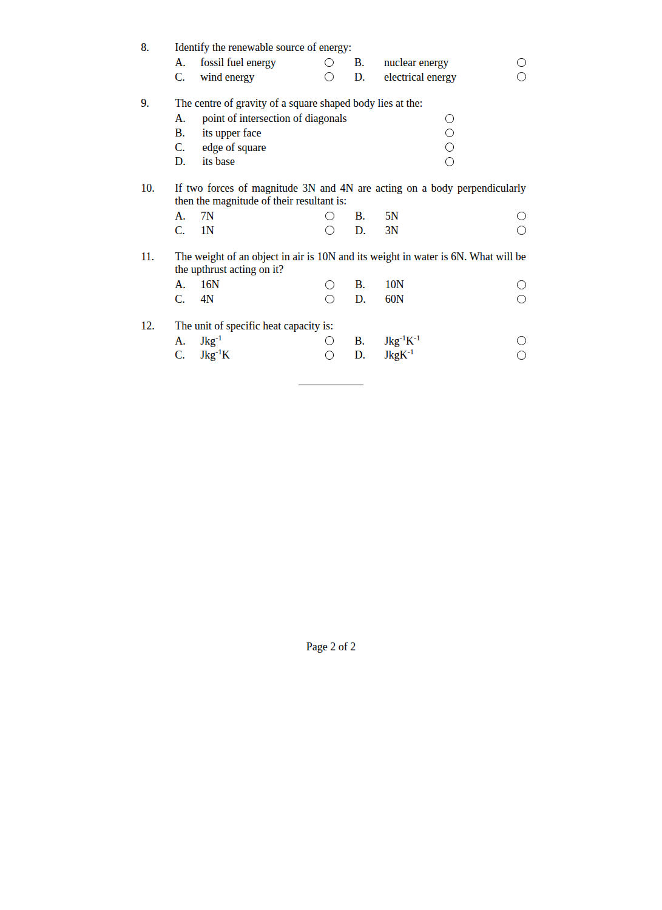8.
Identify the renewable source of energy:
| A. | fossil fuel energy | | B. | nuclear energy | |
| C. | wind energy | | D. | electrical energy | |
9.
The centre of gravity of a square shaped body lies at the:
| A. | point of intersection of diagonals | |
| B. | its upper face | |
| C. | edge of square | |
| D. | its base | |
10.
If two forces of magnitude 3N and 4N are acting on a body perpendicularly then the magnitude of their resultant is:
| A. | 7N | | B. | 5N | |
| C. | 1N | | D. | 3N | |
11.
The weight of an object in air is 10N and its weight in water is 6N. What will be the upthrust acting on it?
| A. | 16N | | B. | 10N | |
| C. | 4N | | D. | 60N | |
12.
The unit of specific heat capacity is:
| A. | Jkg -1 | | B. | Jkg -1 K -1 | |
| C. | Jkg -1 K | | D. | JkgK -1 | |
Page 2 of 2